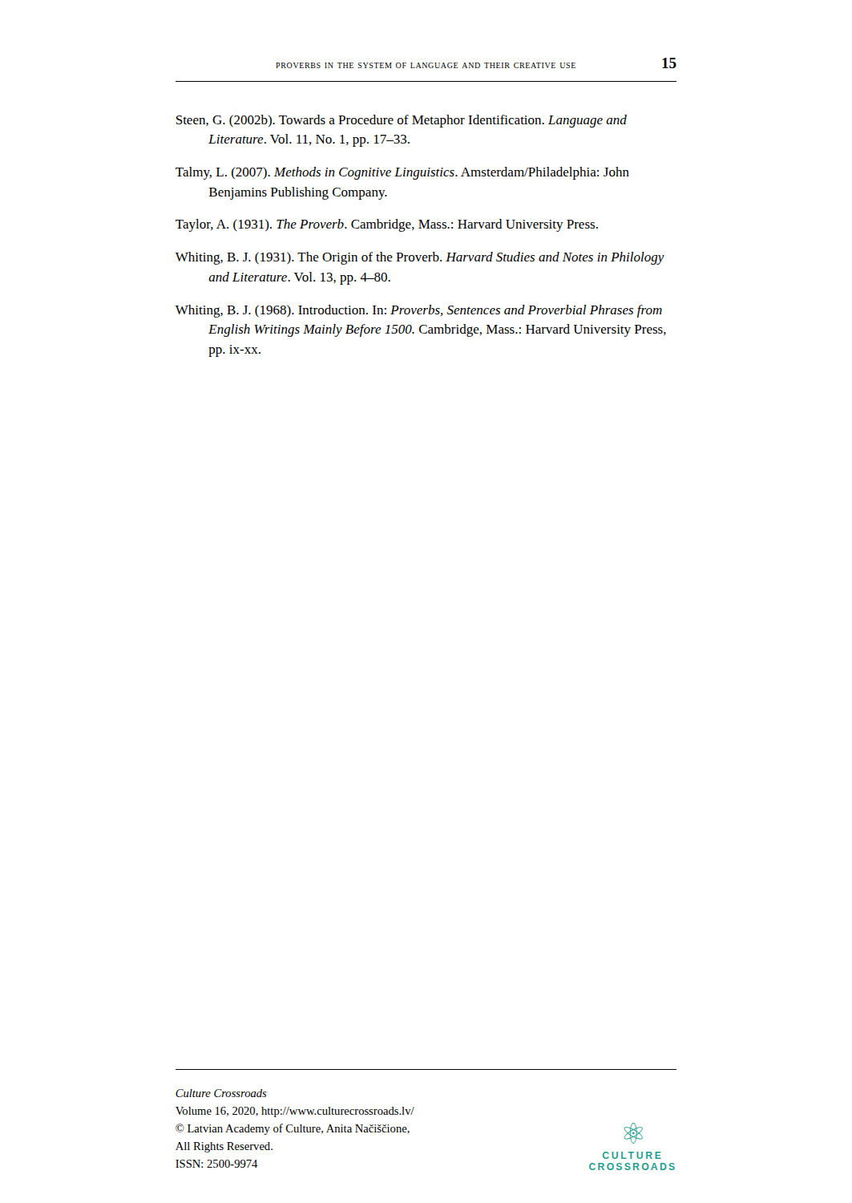Proverbs in the System of Language and Their Creative Use 15
Steen, G. (2002b). Towards a Procedure of Metaphor Identification. Language and Literature. Vol. 11, No. 1, pp. 17–33.
Talmy, L. (2007). Methods in Cognitive Linguistics. Amsterdam/Philadelphia: John Benjamins Publishing Company.
Taylor, A. (1931). The Proverb. Cambridge, Mass.: Harvard University Press.
Whiting, B. J. (1931). The Origin of the Proverb. Harvard Studies and Notes in Philology and Literature. Vol. 13, pp. 4–80.
Whiting, B. J. (1968). Introduction. In: Proverbs, Sentences and Proverbial Phrases from English Writings Mainly Before 1500. Cambridge, Mass.: Harvard University Press, pp. ix-xx.
Culture Crossroads
Volume 16, 2020, http://www.culturecrossroads.lv/
© Latvian Academy of Culture, Anita Načiščione,
All Rights Reserved.
ISSN: 2500-9974
⚛ CULTURE CROSSROADS